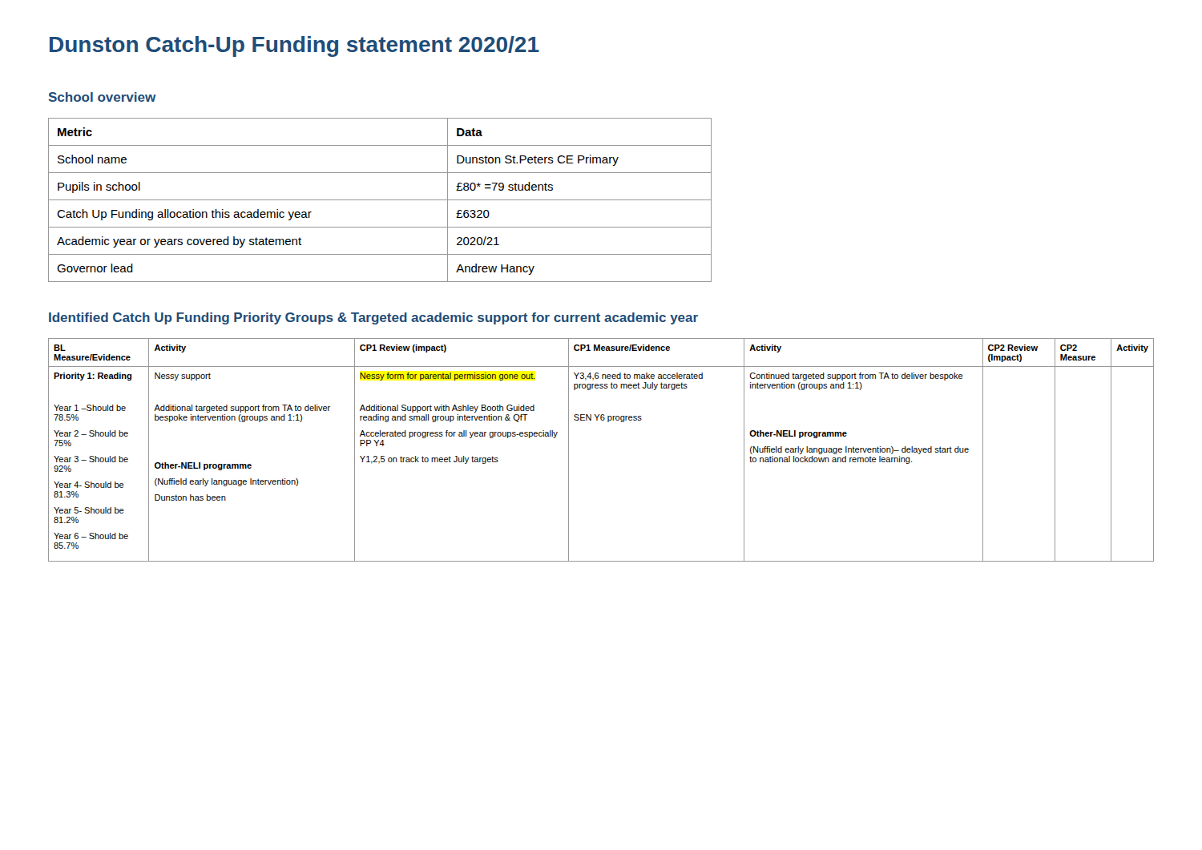Dunston Catch-Up Funding statement 2020/21
School overview
| Metric | Data |
| --- | --- |
| School name | Dunston St.Peters CE Primary |
| Pupils in school | £80* =79 students |
| Catch Up Funding allocation this academic year | £6320 |
| Academic year or years covered by statement | 2020/21 |
| Governor lead | Andrew Hancy |
Identified Catch Up Funding Priority Groups & Targeted academic support for current academic year
| BL Measure/Evidence | Activity | CP1 Review (impact) | CP1 Measure/Evidence | Activity | CP2 Review (Impact) | CP2 Measure | Activity |
| --- | --- | --- | --- | --- | --- | --- | --- |
| Priority 1: Reading Year 1 –Should be 78.5% Year 2 – Should be 75% Year 3 – Should be 92% Year 4- Should be 81.3% Year 5- Should be 81.2% Year 6 – Should be 85.7% | Nessy support Additional targeted support from TA to deliver bespoke intervention (groups and 1:1) Other-NELI programme (Nuffield early language Intervention) Dunston has been | Nessy form for parental permission gone out. Additional Support with Ashley Booth Guided reading and small group intervention & QfT Accelerated progress for all year groups-especially PP Y4 Y1,2,5 on track to meet July targets | Y3,4,6 need to make accelerated progress to meet July targets SEN Y6 progress | Continued targeted support from TA to deliver bespoke intervention (groups and 1:1) Other-NELI programme (Nuffield early language Intervention)– delayed start due to national lockdown and remote learning. | | | |